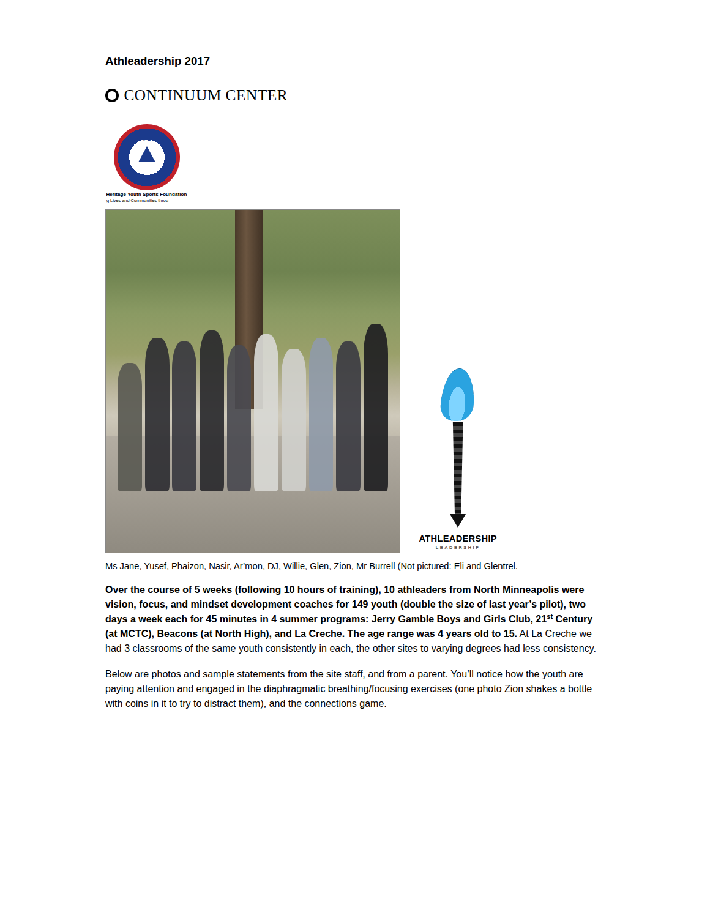Athleadership 2017
CONTINUUM CENTER
Heritage Youth Sports Foundation
g Lives and Communities throu
ATHLEADERSHIPLEADERSHIP
Ms Jane, Yusef, Phaizon, Nasir, Ar’mon, DJ, Willie, Glen, Zion, Mr Burrell (Not pictured: Eli and Glentrel.
Over the course of 5 weeks (following 10 hours of training), 10 athleaders from North Minneapolis were vision, focus, and mindset development coaches for 149 youth (double the size of last year’s pilot), two days a week each for 45 minutes in 4 summer programs: Jerry Gamble Boys and Girls Club, 21st Century (at MCTC), Beacons (at North High), and La Creche. The age range was 4 years old to 15. At La Creche we had 3 classrooms of the same youth consistently in each, the other sites to varying degrees had less consistency.
Below are photos and sample statements from the site staff, and from a parent. You’ll notice how the youth are paying attention and engaged in the diaphragmatic breathing/focusing exercises (one photo Zion shakes a bottle with coins in it to try to distract them), and the connections game.